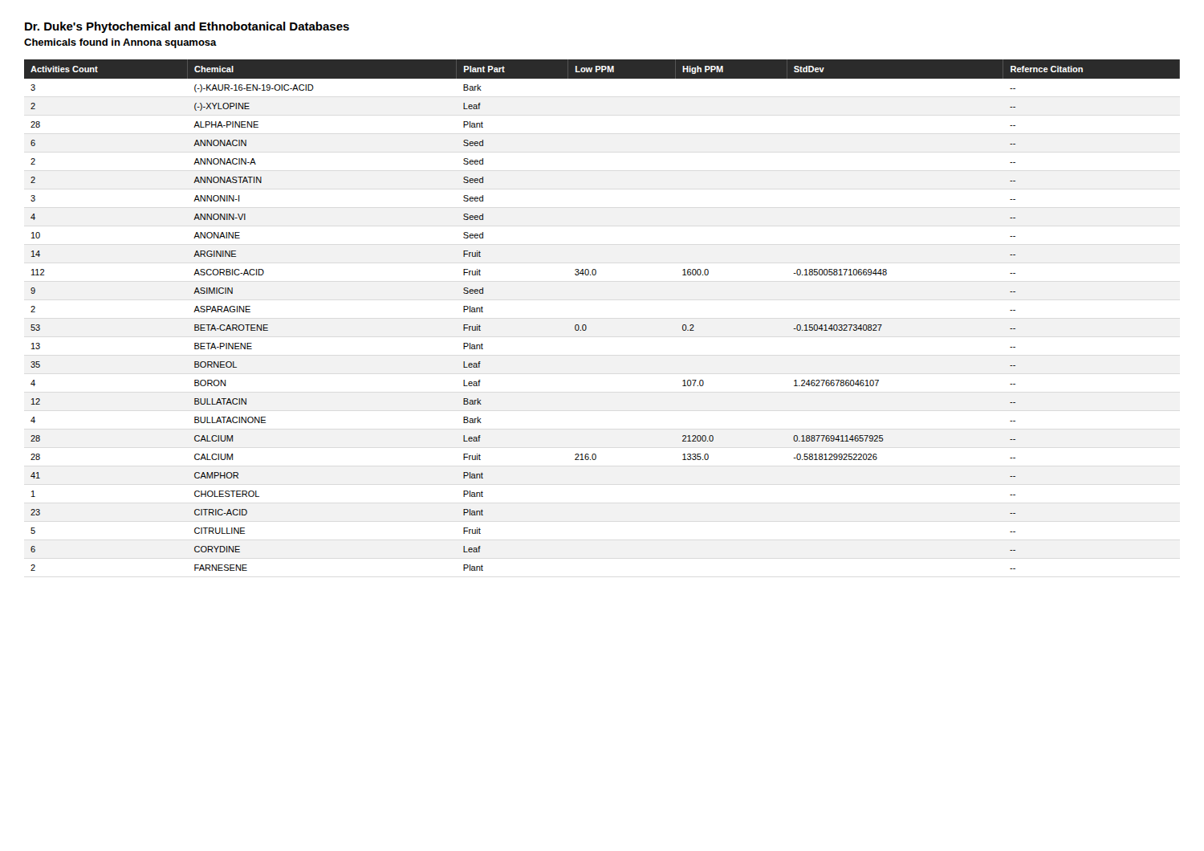Dr. Duke's Phytochemical and Ethnobotanical Databases
Chemicals found in Annona squamosa
| Activities Count | Chemical | Plant Part | Low PPM | High PPM | StdDev | Refernce Citation |
| --- | --- | --- | --- | --- | --- | --- |
| 3 | (-)-KAUR-16-EN-19-OIC-ACID | Bark | | | | -- |
| 2 | (-)-XYLOPINE | Leaf | | | | -- |
| 28 | ALPHA-PINENE | Plant | | | | -- |
| 6 | ANNONACIN | Seed | | | | -- |
| 2 | ANNONACIN-A | Seed | | | | -- |
| 2 | ANNONASTATIN | Seed | | | | -- |
| 3 | ANNONIN-I | Seed | | | | -- |
| 4 | ANNONIN-VI | Seed | | | | -- |
| 10 | ANONAINE | Seed | | | | -- |
| 14 | ARGININE | Fruit | | | | -- |
| 112 | ASCORBIC-ACID | Fruit | 340.0 | 1600.0 | -0.18500581710669448 | -- |
| 9 | ASIMICIN | Seed | | | | -- |
| 2 | ASPARAGINE | Plant | | | | -- |
| 53 | BETA-CAROTENE | Fruit | 0.0 | 0.2 | -0.1504140327340827 | -- |
| 13 | BETA-PINENE | Plant | | | | -- |
| 35 | BORNEOL | Leaf | | | | -- |
| 4 | BORON | Leaf | | 107.0 | 1.2462766786046107 | -- |
| 12 | BULLATACIN | Bark | | | | -- |
| 4 | BULLATACINONE | Bark | | | | -- |
| 28 | CALCIUM | Leaf | | 21200.0 | 0.18877694114657925 | -- |
| 28 | CALCIUM | Fruit | 216.0 | 1335.0 | -0.581812992522026 | -- |
| 41 | CAMPHOR | Plant | | | | -- |
| 1 | CHOLESTEROL | Plant | | | | -- |
| 23 | CITRIC-ACID | Plant | | | | -- |
| 5 | CITRULLINE | Fruit | | | | -- |
| 6 | CORYDINE | Leaf | | | | -- |
| 2 | FARNESENE | Plant | | | | -- |